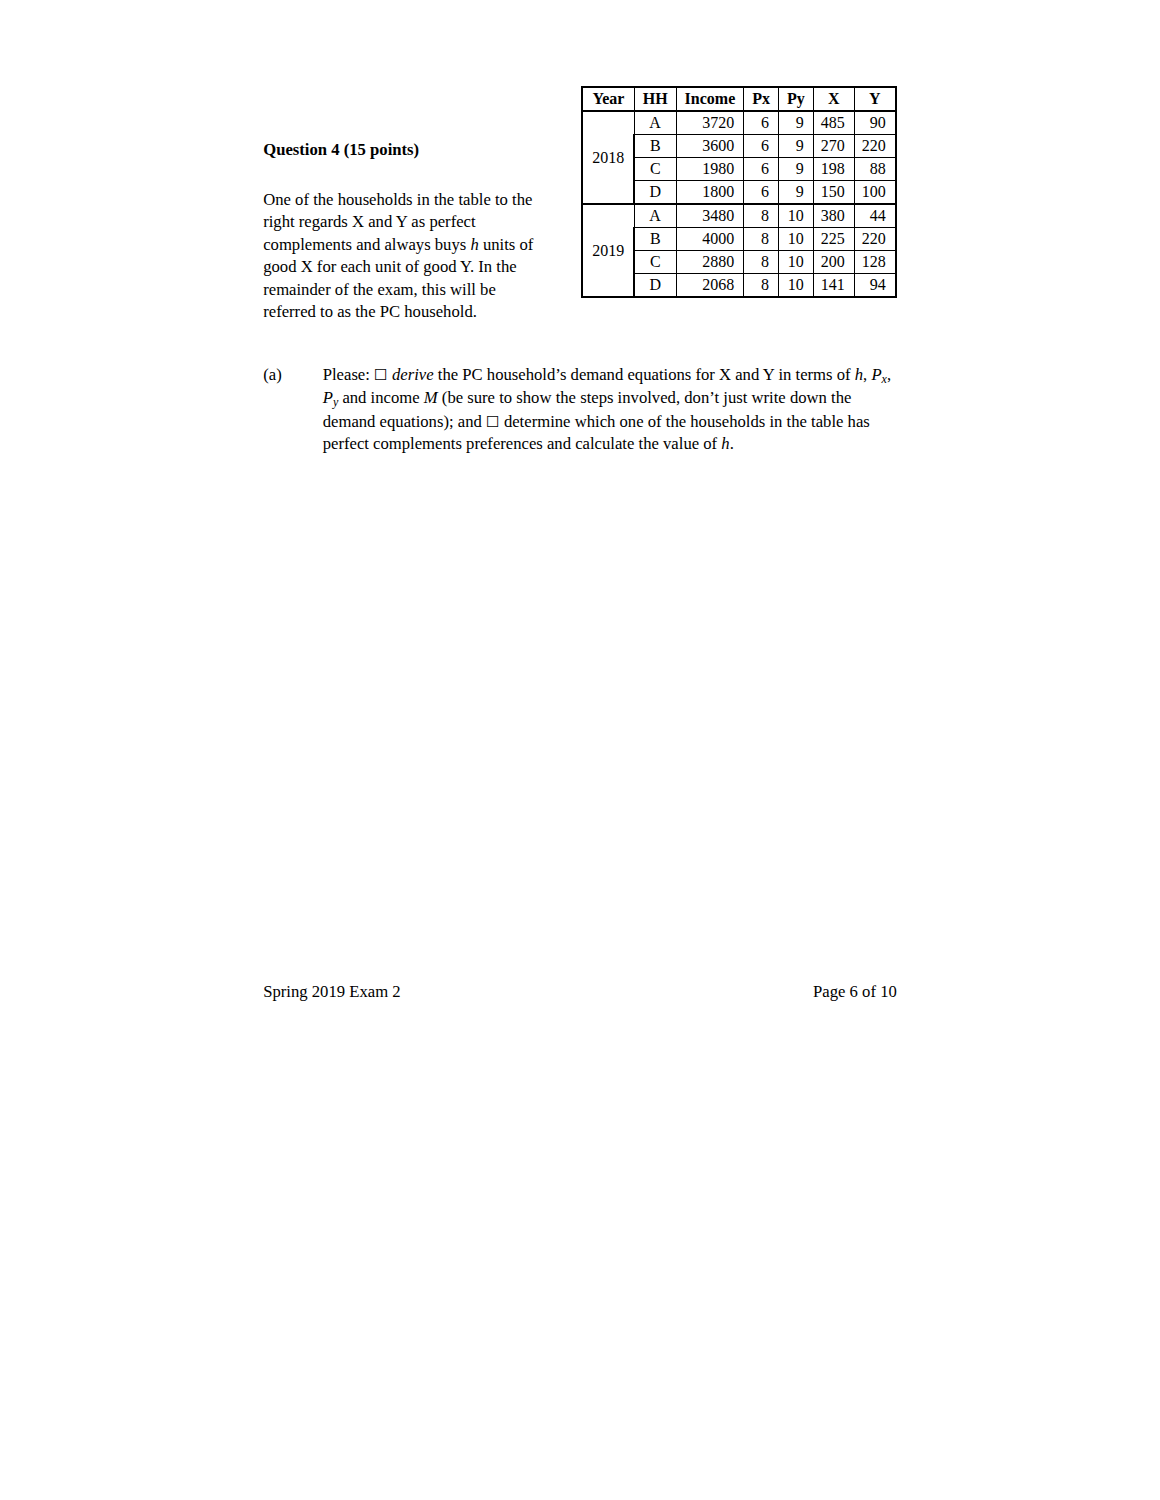Question 4 (15 points)
One of the households in the table to the right regards X and Y as perfect complements and always buys h units of good X for each unit of good Y. In the remainder of the exam, this will be referred to as the PC household.
| Year | HH | Income | Px | Py | X | Y |
| --- | --- | --- | --- | --- | --- | --- |
| 2018 | A | 3720 | 6 | 9 | 485 | 90 |
| B | 3600 | 6 | 9 | 270 | 220 |
| C | 1980 | 6 | 9 | 198 | 88 |
| D | 1800 | 6 | 9 | 150 | 100 |
| 2019 | A | 3480 | 8 | 10 | 380 | 44 |
| B | 4000 | 8 | 10 | 225 | 220 |
| C | 2880 | 8 | 10 | 200 | 128 |
| D | 2068 | 8 | 10 | 141 | 94 |
(a)
Please: ☐ derive the PC household’s demand equations for X and Y in terms of h, Px, Py and income M (be sure to show the steps involved, don’t just write down the demand equations); and ☐ determine which one of the households in the table has perfect complements preferences and calculate the value of h.
Spring 2019 Exam 2 Page 6 of 10